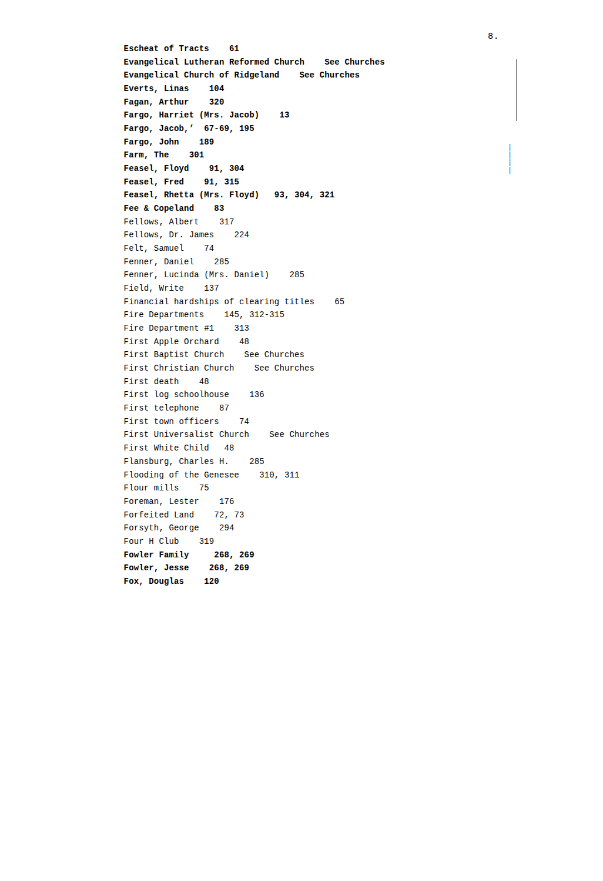8.
|
|
|
|
Escheat of Tracts 61
Evangelical Lutheran Reformed Church See Churches
Evangelical Church of Ridgeland See Churches
Everts, Linas 104
Fagan, Arthur 320
Fargo, Harriet (Mrs. Jacob) 13
Fargo, Jacob,’ 67-69, 195
Fargo, John 189
Farm, The 301
Feasel, Floyd 91, 304
Feasel, Fred 91, 315
Feasel, Rhetta (Mrs. Floyd) 93, 304, 321
Fee & Copeland 83
Fellows, Albert 317
Fellows, Dr. James 224
Felt, Samuel 74
Fenner, Daniel 285
Fenner, Lucinda (Mrs. Daniel) 285
Field, Write 137
Financial hardships of clearing titles 65
Fire Departments 145, 312-315
Fire Department #1 313
First Apple Orchard 48
First Baptist Church See Churches
First Christian Church See Churches
First death 48
First log schoolhouse 136
First telephone 87
First town officers 74
First Universalist Church See Churches
First White Child 48
Flansburg, Charles H. 285
Flooding of the Genesee 310, 311
Flour mills 75
Foreman, Lester 176
Forfeited Land 72, 73
Forsyth, George 294
Four H Club 319
Fowler Family 268, 269
Fowler, Jesse 268, 269
Fox, Douglas 120